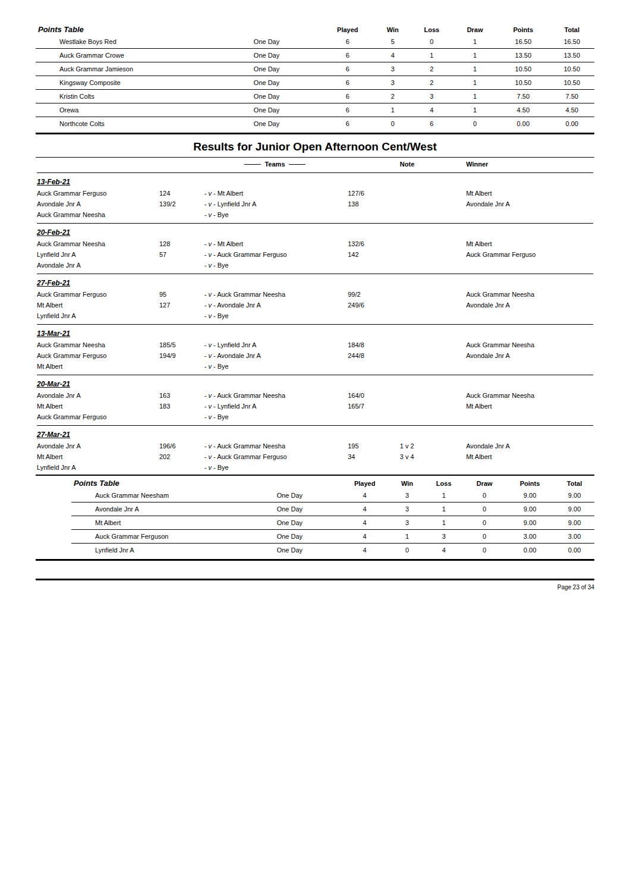| Points Table | | Played | Win | Loss | Draw | Points | Total |
| --- | --- | --- | --- | --- | --- | --- | --- |
| Westlake Boys Red | One Day | 6 | 5 | 0 | 1 | 16.50 | 16.50 |
| Auck Grammar Crowe | One Day | 6 | 4 | 1 | 1 | 13.50 | 13.50 |
| Auck Grammar Jamieson | One Day | 6 | 3 | 2 | 1 | 10.50 | 10.50 |
| Kingsway Composite | One Day | 6 | 3 | 2 | 1 | 10.50 | 10.50 |
| Kristin Colts | One Day | 6 | 2 | 3 | 1 | 7.50 | 7.50 |
| Orewa | One Day | 6 | 1 | 4 | 1 | 4.50 | 4.50 |
| Northcote Colts | One Day | 6 | 0 | 6 | 0 | 0.00 | 0.00 |
Results for Junior Open Afternoon Cent/West
| | | Teams | | Note | Winner |
| 13-Feb-21 |
| Auck Grammar Ferguso | 124 | - v - Mt Albert | 127/6 | | Mt Albert |
| Avondale Jnr A | 139/2 | - v - Lynfield Jnr A | 138 | | Avondale Jnr A |
| Auck Grammar Neesha | | - v - Bye | | | |
| 20-Feb-21 |
| Auck Grammar Neesha | 128 | - v - Mt Albert | 132/6 | | Mt Albert |
| Lynfield Jnr A | 57 | - v - Auck Grammar Ferguso | 142 | | Auck Grammar Ferguso |
| Avondale Jnr A | | - v - Bye | | | |
| 27-Feb-21 |
| Auck Grammar Ferguso | 95 | - v - Auck Grammar Neesha | 99/2 | | Auck Grammar Neesha |
| Mt Albert | 127 | - v - Avondale Jnr A | 249/6 | | Avondale Jnr A |
| Lynfield Jnr A | | - v - Bye | | | |
| 13-Mar-21 |
| Auck Grammar Neesha | 185/5 | - v - Lynfield Jnr A | 184/8 | | Auck Grammar Neesha |
| Auck Grammar Ferguso | 194/9 | - v - Avondale Jnr A | 244/8 | | Avondale Jnr A |
| Mt Albert | | - v - Bye | | | |
| 20-Mar-21 |
| Avondale Jnr A | 163 | - v - Auck Grammar Neesha | 164/0 | | Auck Grammar Neesha |
| Mt Albert | 183 | - v - Lynfield Jnr A | 165/7 | | Mt Albert |
| Auck Grammar Ferguso | | - v - Bye | | | |
| 27-Mar-21 |
| Avondale Jnr A | 196/6 | - v - Auck Grammar Neesha | 195 | 1 v 2 | Avondale Jnr A |
| Mt Albert | 202 | - v - Auck Grammar Ferguso | 34 | 3 v 4 | Mt Albert |
| Lynfield Jnr A | | - v - Bye | | | |
| Points Table | | Played | Win | Loss | Draw | Points | Total |
| --- | --- | --- | --- | --- | --- | --- | --- |
| Auck Grammar Neesham | One Day | 4 | 3 | 1 | 0 | 9.00 | 9.00 |
| Avondale Jnr A | One Day | 4 | 3 | 1 | 0 | 9.00 | 9.00 |
| Mt Albert | One Day | 4 | 3 | 1 | 0 | 9.00 | 9.00 |
| Auck Grammar Ferguson | One Day | 4 | 1 | 3 | 0 | 3.00 | 3.00 |
| Lynfield Jnr A | One Day | 4 | 0 | 4 | 0 | 0.00 | 0.00 |
Page 23 of 34